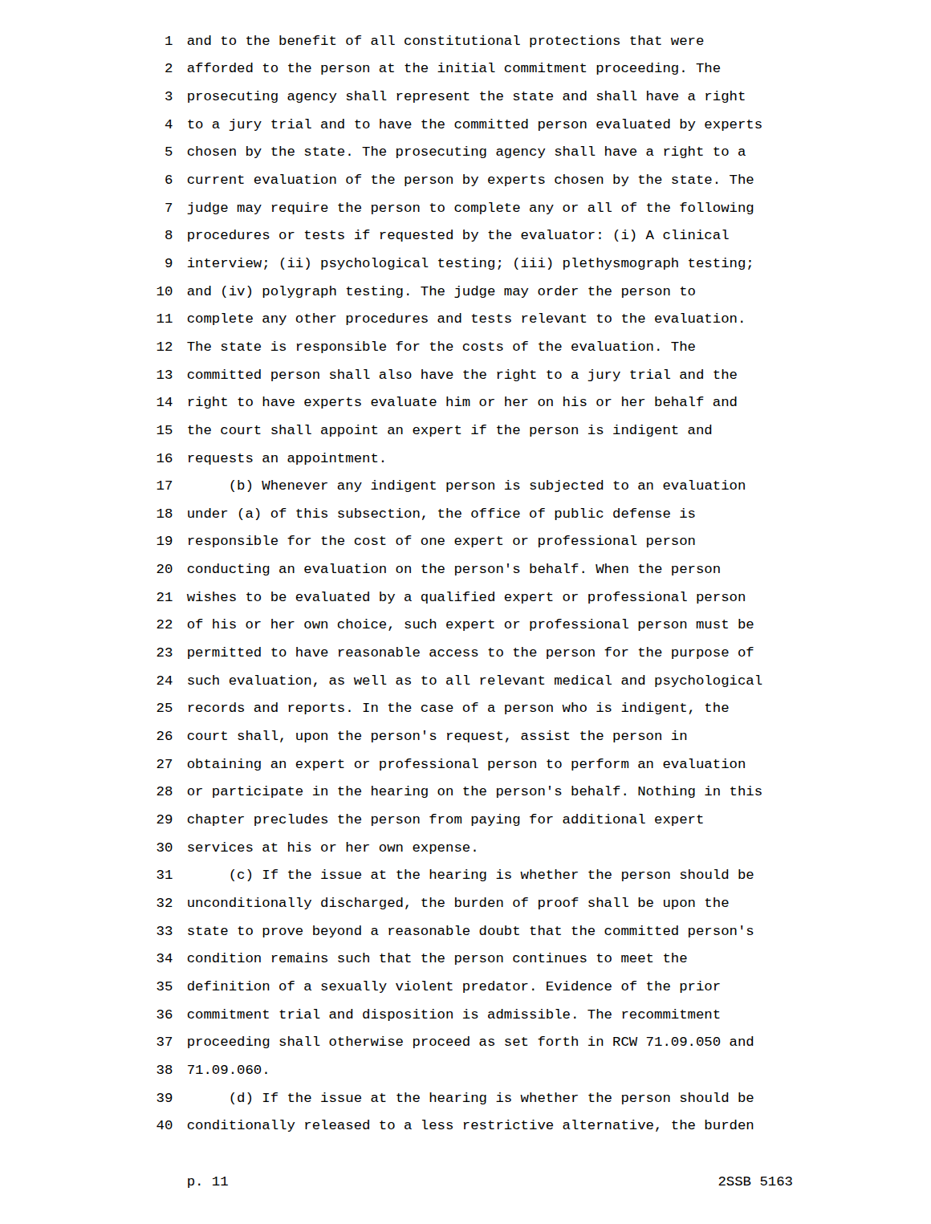and to the benefit of all constitutional protections that were
afforded to the person at the initial commitment proceeding. The
prosecuting agency shall represent the state and shall have a right
to a jury trial and to have the committed person evaluated by experts
chosen by the state. The prosecuting agency shall have a right to a
current evaluation of the person by experts chosen by the state. The
judge may require the person to complete any or all of the following
procedures or tests if requested by the evaluator: (i) A clinical
interview; (ii) psychological testing; (iii) plethysmograph testing;
and (iv) polygraph testing. The judge may order the person to
complete any other procedures and tests relevant to the evaluation.
The state is responsible for the costs of the evaluation. The
committed person shall also have the right to a jury trial and the
right to have experts evaluate him or her on his or her behalf and
the court shall appoint an expert if the person is indigent and
requests an appointment.
(b) Whenever any indigent person is subjected to an evaluation
under (a) of this subsection, the office of public defense is
responsible for the cost of one expert or professional person
conducting an evaluation on the person's behalf. When the person
wishes to be evaluated by a qualified expert or professional person
of his or her own choice, such expert or professional person must be
permitted to have reasonable access to the person for the purpose of
such evaluation, as well as to all relevant medical and psychological
records and reports. In the case of a person who is indigent, the
court shall, upon the person's request, assist the person in
obtaining an expert or professional person to perform an evaluation
or participate in the hearing on the person's behalf. Nothing in this
chapter precludes the person from paying for additional expert
services at his or her own expense.
(c) If the issue at the hearing is whether the person should be
unconditionally discharged, the burden of proof shall be upon the
state to prove beyond a reasonable doubt that the committed person's
condition remains such that the person continues to meet the
definition of a sexually violent predator. Evidence of the prior
commitment trial and disposition is admissible. The recommitment
proceeding shall otherwise proceed as set forth in RCW 71.09.050 and
71.09.060.
(d) If the issue at the hearing is whether the person should be
conditionally released to a less restrictive alternative, the burden
p. 11 2SSB 5163